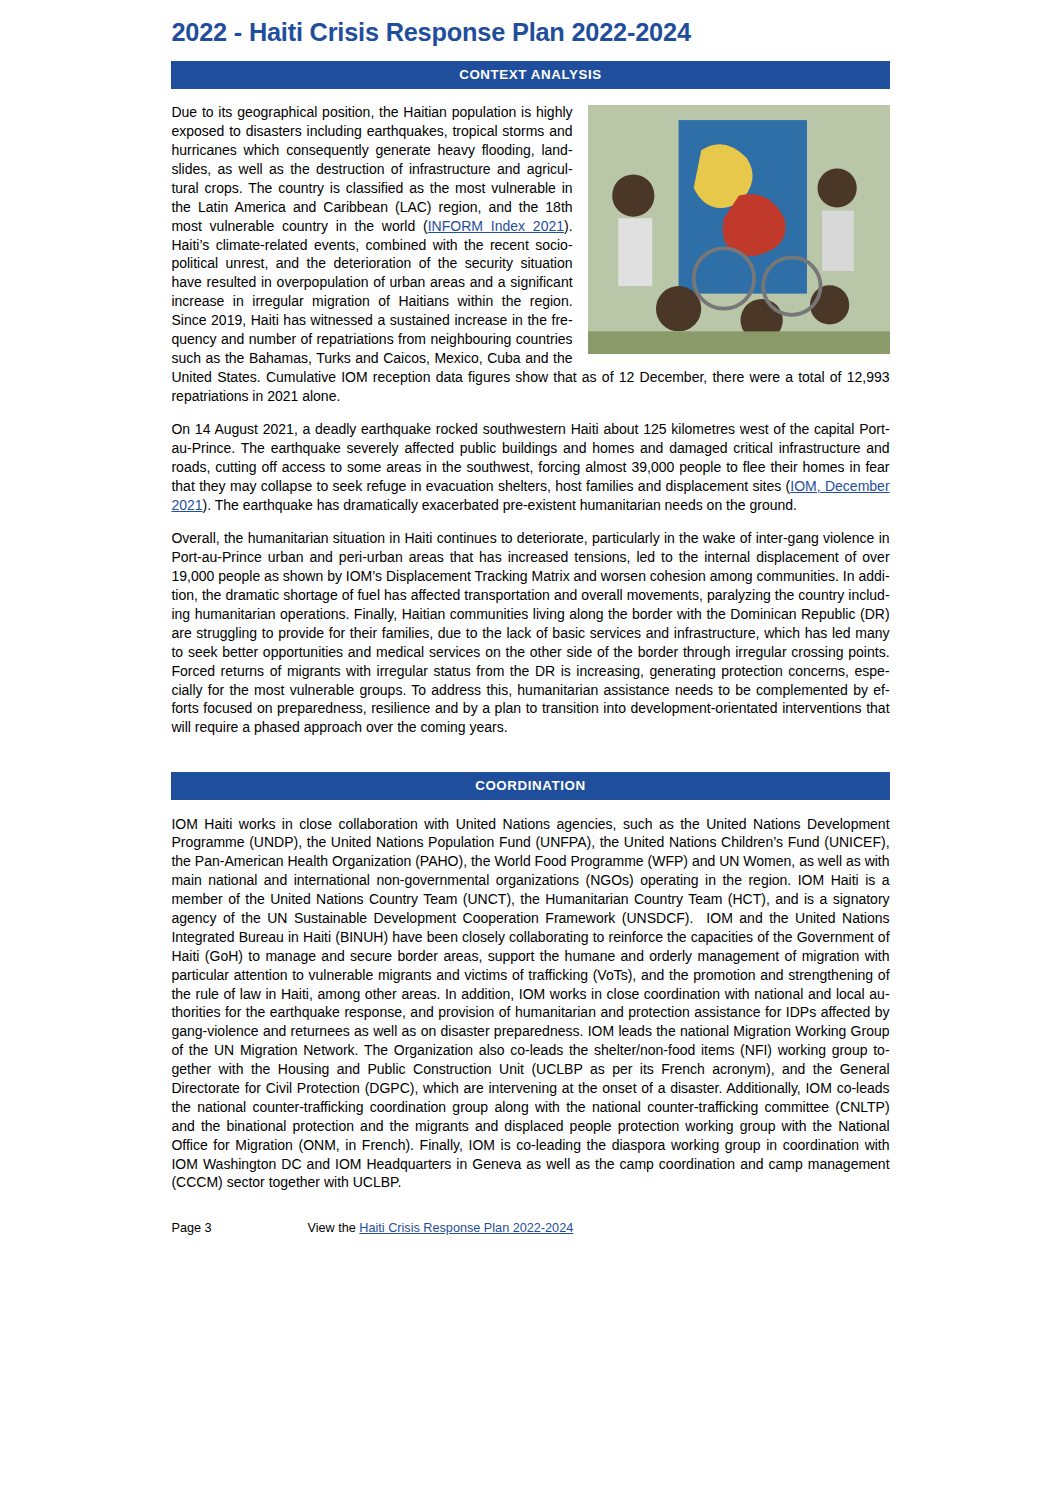2022 - Haiti Crisis Response Plan 2022-2024
CONTEXT ANALYSIS
Due to its geographical position, the Haitian population is highly exposed to disasters including earthquakes, tropical storms and hurricanes which consequently generate heavy flooding, landslides, as well as the destruction of infrastructure and agricultural crops. The country is classified as the most vulnerable in the Latin America and Caribbean (LAC) region, and the 18th most vulnerable country in the world (INFORM Index 2021). Haiti’s climate-related events, combined with the recent socio-political unrest, and the deterioration of the security situation have resulted in overpopulation of urban areas and a significant increase in irregular migration of Haitians within the region. Since 2019, Haiti has witnessed a sustained increase in the frequency and number of repatriations from neighbouring countries such as the Bahamas, Turks and Caicos, Mexico, Cuba and the United States. Cumulative IOM reception data figures show that as of 12 December, there were a total of 12,993 repatriations in 2021 alone.
On 14 August 2021, a deadly earthquake rocked southwestern Haiti about 125 kilometres west of the capital Port-au-Prince. The earthquake severely affected public buildings and homes and damaged critical infrastructure and roads, cutting off access to some areas in the southwest, forcing almost 39,000 people to flee their homes in fear that they may collapse to seek refuge in evacuation shelters, host families and displacement sites (IOM, December 2021). The earthquake has dramatically exacerbated pre-existent humanitarian needs on the ground.
Overall, the humanitarian situation in Haiti continues to deteriorate, particularly in the wake of inter-gang violence in Port-au-Prince urban and peri-urban areas that has increased tensions, led to the internal displacement of over 19,000 people as shown by IOM’s Displacement Tracking Matrix and worsen cohesion among communities. In addition, the dramatic shortage of fuel has affected transportation and overall movements, paralyzing the country including humanitarian operations. Finally, Haitian communities living along the border with the Dominican Republic (DR) are struggling to provide for their families, due to the lack of basic services and infrastructure, which has led many to seek better opportunities and medical services on the other side of the border through irregular crossing points. Forced returns of migrants with irregular status from the DR is increasing, generating protection concerns, especially for the most vulnerable groups. To address this, humanitarian assistance needs to be complemented by efforts focused on preparedness, resilience and by a plan to transition into development-orientated interventions that will require a phased approach over the coming years.
COORDINATION
IOM Haiti works in close collaboration with United Nations agencies, such as the United Nations Development Programme (UNDP), the United Nations Population Fund (UNFPA), the United Nations Children’s Fund (UNICEF), the Pan-American Health Organization (PAHO), the World Food Programme (WFP) and UN Women, as well as with main national and international non-governmental organizations (NGOs) operating in the region. IOM Haiti is a member of the United Nations Country Team (UNCT), the Humanitarian Country Team (HCT), and is a signatory agency of the UN Sustainable Development Cooperation Framework (UNSDCF). IOM and the United Nations Integrated Bureau in Haiti (BINUH) have been closely collaborating to reinforce the capacities of the Government of Haiti (GoH) to manage and secure border areas, support the humane and orderly management of migration with particular attention to vulnerable migrants and victims of trafficking (VoTs), and the promotion and strengthening of the rule of law in Haiti, among other areas. In addition, IOM works in close coordination with national and local authorities for the earthquake response, and provision of humanitarian and protection assistance for IDPs affected by gang-violence and returnees as well as on disaster preparedness. IOM leads the national Migration Working Group of the UN Migration Network. The Organization also co-leads the shelter/non-food items (NFI) working group together with the Housing and Public Construction Unit (UCLBP as per its French acronym), and the General Directorate for Civil Protection (DGPC), which are intervening at the onset of a disaster. Additionally, IOM co-leads the national counter-trafficking coordination group along with the national counter-trafficking committee (CNLTP) and the binational protection and the migrants and displaced people protection working group with the National Office for Migration (ONM, in French). Finally, IOM is co-leading the diaspora working group in coordination with IOM Washington DC and IOM Headquarters in Geneva as well as the camp coordination and camp management (CCCM) sector together with UCLBP.
Page 3 View the Haiti Crisis Response Plan 2022-2024